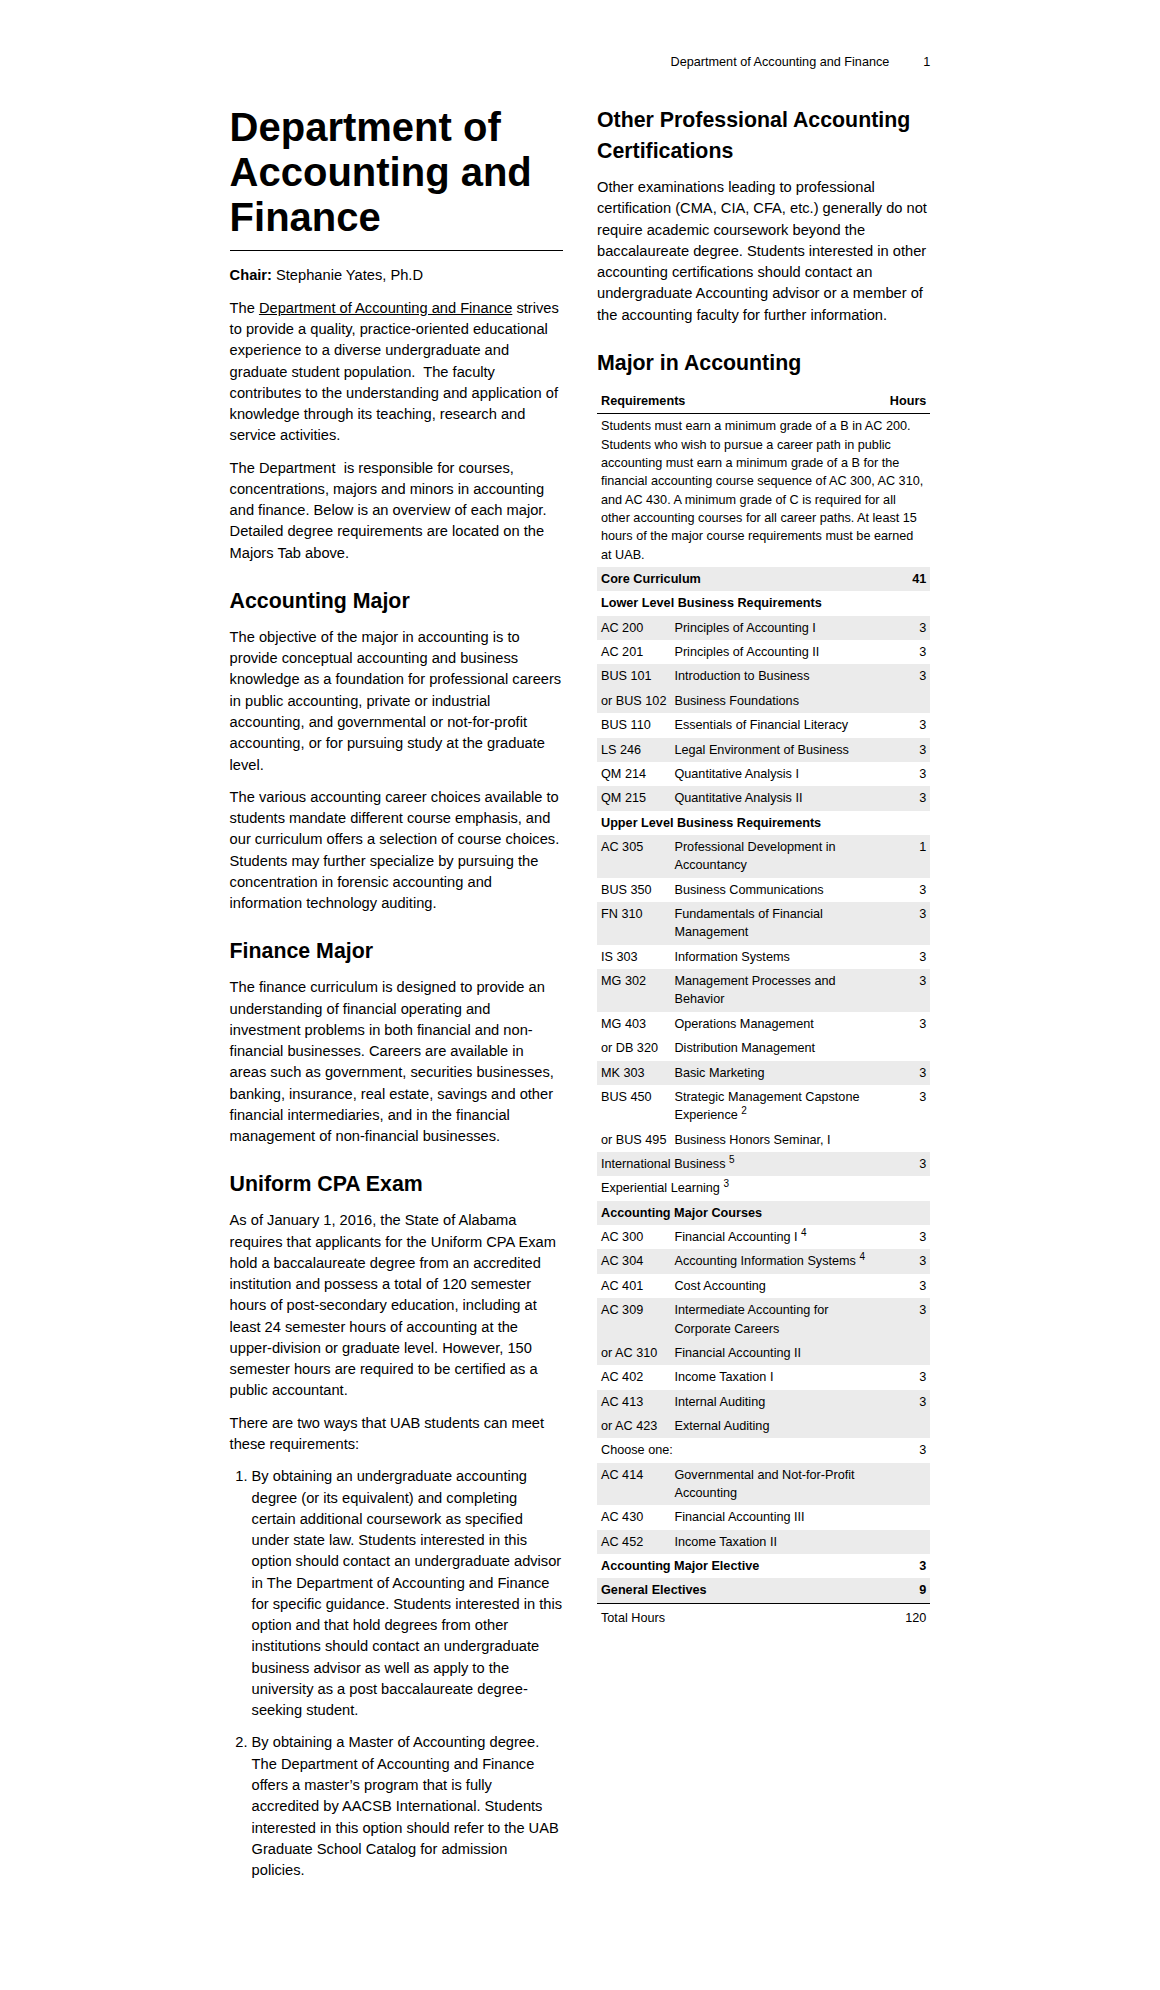Department of Accounting and Finance1
Department of Accounting and Finance
Chair: Stephanie Yates, Ph.D
The Department of Accounting and Finance strives to provide a quality, practice-oriented educational experience to a diverse undergraduate and graduate student population. The faculty contributes to the understanding and application of knowledge through its teaching, research and service activities.
The Department is responsible for courses, concentrations, majors and minors in accounting and finance. Below is an overview of each major. Detailed degree requirements are located on the Majors Tab above.
Accounting Major
The objective of the major in accounting is to provide conceptual accounting and business knowledge as a foundation for professional careers in public accounting, private or industrial accounting, and governmental or not-for-profit accounting, or for pursuing study at the graduate level.
The various accounting career choices available to students mandate different course emphasis, and our curriculum offers a selection of course choices. Students may further specialize by pursuing the concentration in forensic accounting and information technology auditing.
Finance Major
The finance curriculum is designed to provide an understanding of financial operating and investment problems in both financial and non-financial businesses. Careers are available in areas such as government, securities businesses, banking, insurance, real estate, savings and other financial intermediaries, and in the financial management of non-financial businesses.
Uniform CPA Exam
As of January 1, 2016, the State of Alabama requires that applicants for the Uniform CPA Exam hold a baccalaureate degree from an accredited institution and possess a total of 120 semester hours of post-secondary education, including at least 24 semester hours of accounting at the upper-division or graduate level. However, 150 semester hours are required to be certified as a public accountant.
There are two ways that UAB students can meet these requirements:
By obtaining an undergraduate accounting degree (or its equivalent) and completing certain additional coursework as specified under state law. Students interested in this option should contact an undergraduate advisor in The Department of Accounting and Finance for specific guidance. Students interested in this option and that hold degrees from other institutions should contact an undergraduate business advisor as well as apply to the university as a post baccalaureate degree-seeking student.
By obtaining a Master of Accounting degree. The Department of Accounting and Finance offers a master’s program that is fully accredited by AACSB International. Students interested in this option should refer to the UAB Graduate School Catalog for admission policies.
Other Professional Accounting Certifications
Other examinations leading to professional certification (CMA, CIA, CFA, etc.) generally do not require academic coursework beyond the baccalaureate degree. Students interested in other accounting certifications should contact an undergraduate Accounting advisor or a member of the accounting faculty for further information.
Major in Accounting
| Requirements | Hours |
| --- | --- |
| Students must earn a minimum grade of a B in AC 200. Students who wish to pursue a career path in public accounting must earn a minimum grade of a B for the financial accounting course sequence of AC 300, AC 310, and AC 430. A minimum grade of C is required for all other accounting courses for all career paths. At least 15 hours of the major course requirements must be earned at UAB. |
| Core Curriculum | 41 |
| Lower Level Business Requirements | |
| AC 200 | Principles of Accounting I | 3 |
| AC 201 | Principles of Accounting II | 3 |
| BUS 101 | Introduction to Business | 3 |
| or BUS 102 | Business Foundations | |
| BUS 110 | Essentials of Financial Literacy | 3 |
| LS 246 | Legal Environment of Business | 3 |
| QM 214 | Quantitative Analysis I | 3 |
| QM 215 | Quantitative Analysis II | 3 |
| Upper Level Business Requirements | |
| AC 305 | Professional Development in Accountancy | 1 |
| BUS 350 | Business Communications | 3 |
| FN 310 | Fundamentals of Financial Management | 3 |
| IS 303 | Information Systems | 3 |
| MG 302 | Management Processes and Behavior | 3 |
| MG 403 | Operations Management | 3 |
| or DB 320 | Distribution Management | |
| MK 303 | Basic Marketing | 3 |
| BUS 450 | Strategic Management Capstone Experience 2 | 3 |
| or BUS 495 | Business Honors Seminar, I | |
| International Business 5 | 3 |
| Experiential Learning 3 | |
| Accounting Major Courses | |
| AC 300 | Financial Accounting I 4 | 3 |
| AC 304 | Accounting Information Systems 4 | 3 |
| AC 401 | Cost Accounting | 3 |
| AC 309 | Intermediate Accounting for Corporate Careers | 3 |
| or AC 310 | Financial Accounting II | |
| AC 402 | Income Taxation I | 3 |
| AC 413 | Internal Auditing | 3 |
| or AC 423 | External Auditing | |
| Choose one: | 3 |
| AC 414 | Governmental and Not-for-Profit Accounting | |
| AC 430 | Financial Accounting III | |
| AC 452 | Income Taxation II | |
| Accounting Major Elective | 3 |
| General Electives | 9 |
| Total Hours | 120 |